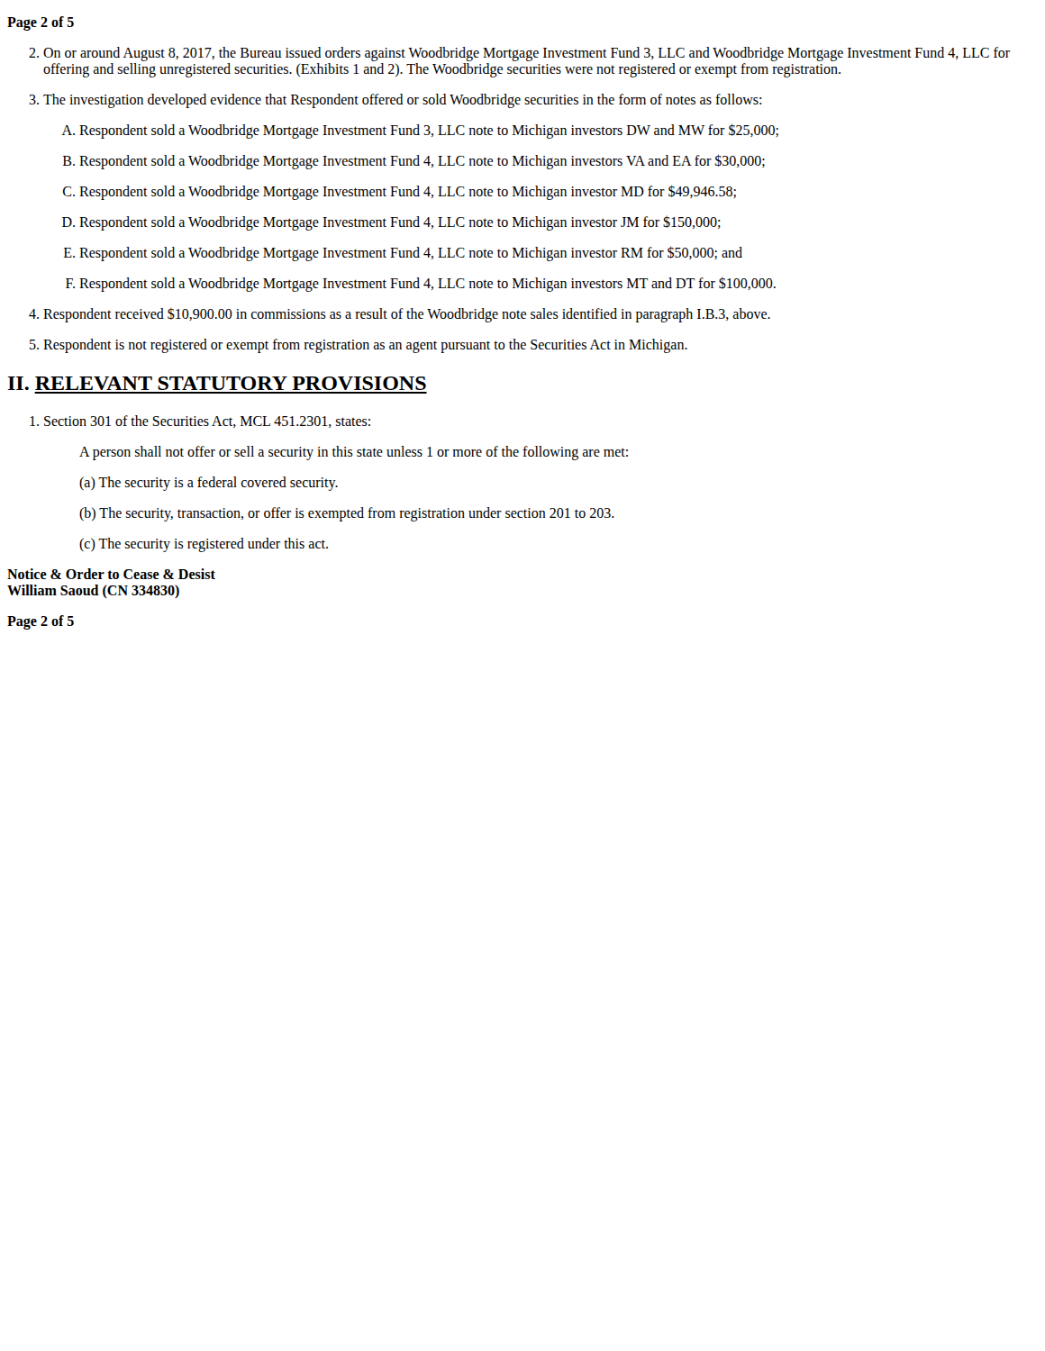Page 2 of 5
On or around August 8, 2017, the Bureau issued orders against Woodbridge Mortgage Investment Fund 3, LLC and Woodbridge Mortgage Investment Fund 4, LLC for offering and selling unregistered securities. (Exhibits 1 and 2). The Woodbridge securities were not registered or exempt from registration.
The investigation developed evidence that Respondent offered or sold Woodbridge securities in the form of notes as follows:
Respondent sold a Woodbridge Mortgage Investment Fund 3, LLC note to Michigan investors DW and MW for $25,000;
Respondent sold a Woodbridge Mortgage Investment Fund 4, LLC note to Michigan investors VA and EA for $30,000;
Respondent sold a Woodbridge Mortgage Investment Fund 4, LLC note to Michigan investor MD for $49,946.58;
Respondent sold a Woodbridge Mortgage Investment Fund 4, LLC note to Michigan investor JM for $150,000;
Respondent sold a Woodbridge Mortgage Investment Fund 4, LLC note to Michigan investor RM for $50,000; and
Respondent sold a Woodbridge Mortgage Investment Fund 4, LLC note to Michigan investors MT and DT for $100,000.
Respondent received $10,900.00 in commissions as a result of the Woodbridge note sales identified in paragraph I.B.3, above.
Respondent is not registered or exempt from registration as an agent pursuant to the Securities Act in Michigan.
II. RELEVANT STATUTORY PROVISIONS
Section 301 of the Securities Act, MCL 451.2301, states:
A person shall not offer or sell a security in this state unless 1 or more of the following are met:
(a) The security is a federal covered security.
(b) The security, transaction, or offer is exempted from registration under section 201 to 203.
(c) The security is registered under this act.
Notice & Order to Cease & Desist
William Saoud (CN 334830)
Page 2 of 5